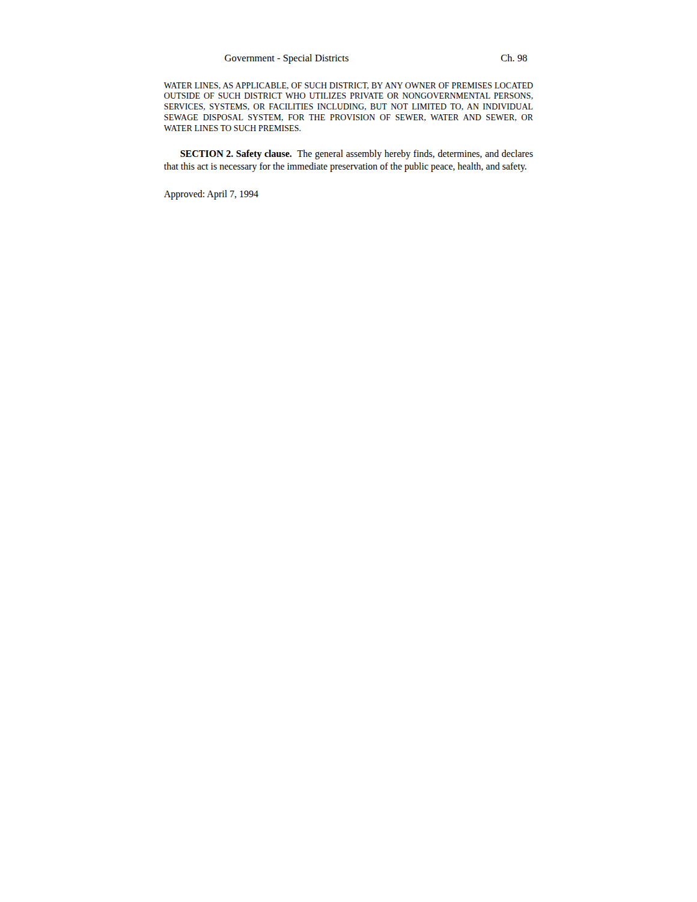Government - Special Districts Ch. 98
WATER LINES, AS APPLICABLE, OF SUCH DISTRICT, BY ANY OWNER OF PREMISES LOCATED OUTSIDE OF SUCH DISTRICT WHO UTILIZES PRIVATE OR NONGOVERNMENTAL PERSONS, SERVICES, SYSTEMS, OR FACILITIES INCLUDING, BUT NOT LIMITED TO, AN INDIVIDUAL SEWAGE DISPOSAL SYSTEM, FOR THE PROVISION OF SEWER, WATER AND SEWER, OR WATER LINES TO SUCH PREMISES.
SECTION 2. Safety clause. The general assembly hereby finds, determines, and declares that this act is necessary for the immediate preservation of the public peace, health, and safety.
Approved: April 7, 1994